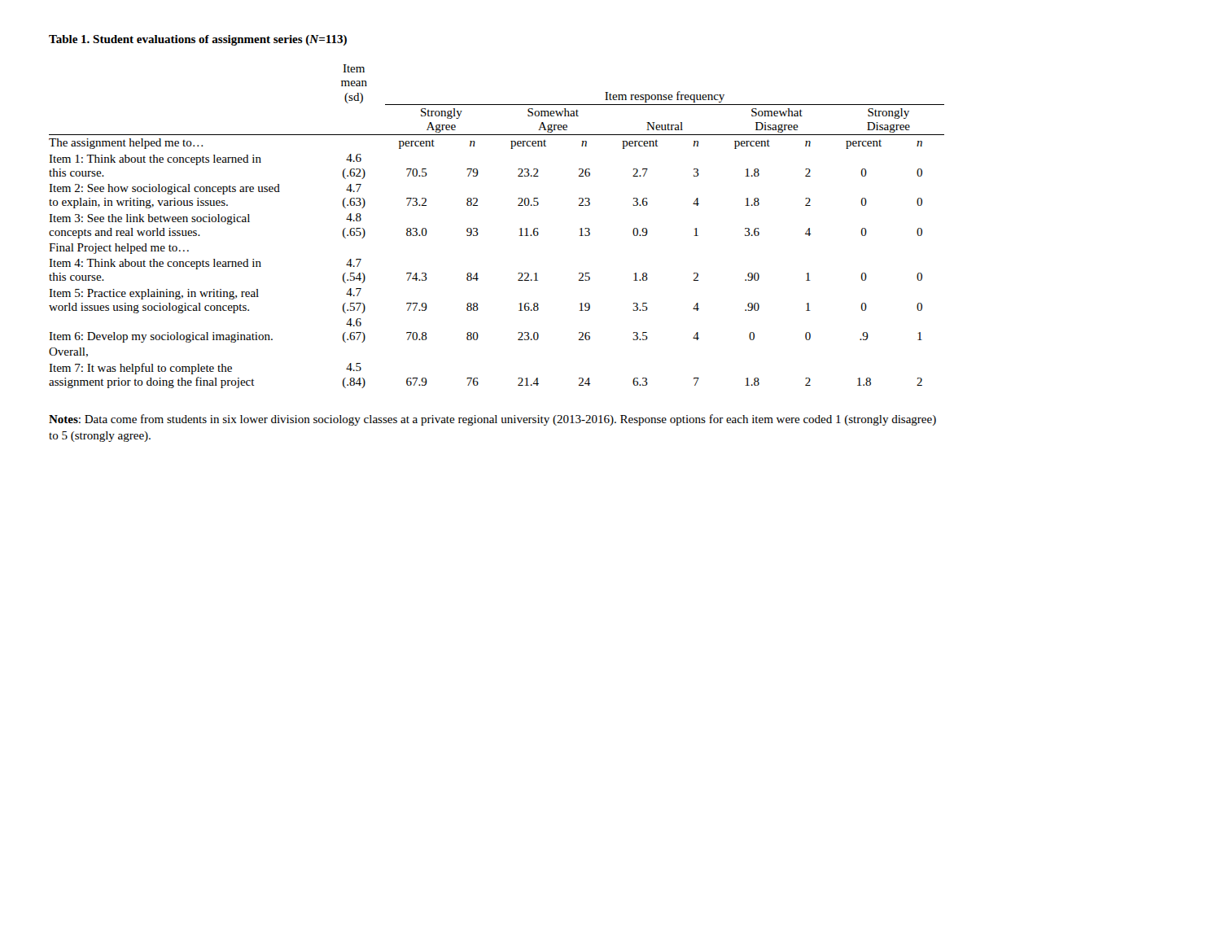Table 1. Student evaluations of assignment series (N=113)
| | Item mean (sd) | Item response frequency |
| | | Strongly Agree | Somewhat Agree | Neutral | Somewhat Disagree | Strongly Disagree |
| The assignment helped me to… | | percent | n | percent | n | percent | n | percent | n | percent | n |
| Item 1: Think about the concepts learned in this course. | 4.6 (.62) | 70.5 | 79 | 23.2 | 26 | 2.7 | 3 | 1.8 | 2 | 0 | 0 |
| Item 2: See how sociological concepts are used to explain, in writing, various issues. | 4.7 (.63) | 73.2 | 82 | 20.5 | 23 | 3.6 | 4 | 1.8 | 2 | 0 | 0 |
| Item 3: See the link between sociological concepts and real world issues. | 4.8 (.65) | 83.0 | 93 | 11.6 | 13 | 0.9 | 1 | 3.6 | 4 | 0 | 0 |
| Final Project helped me to… | | | | | | | | | | | |
| Item 4: Think about the concepts learned in this course. | 4.7 (.54) | 74.3 | 84 | 22.1 | 25 | 1.8 | 2 | .90 | 1 | 0 | 0 |
| Item 5: Practice explaining, in writing, real world issues using sociological concepts. | 4.7 (.57) | 77.9 | 88 | 16.8 | 19 | 3.5 | 4 | .90 | 1 | 0 | 0 |
| Item 6: Develop my sociological imagination. | 4.6 (.67) | 70.8 | 80 | 23.0 | 26 | 3.5 | 4 | 0 | 0 | .9 | 1 |
| Overall, | | | | | | | | | | | |
| Item 7: It was helpful to complete the assignment prior to doing the final project | 4.5 (.84) | 67.9 | 76 | 21.4 | 24 | 6.3 | 7 | 1.8 | 2 | 1.8 | 2 |
Notes: Data come from students in six lower division sociology classes at a private regional university (2013-2016). Response options for each item were coded 1 (strongly disagree) to 5 (strongly agree).